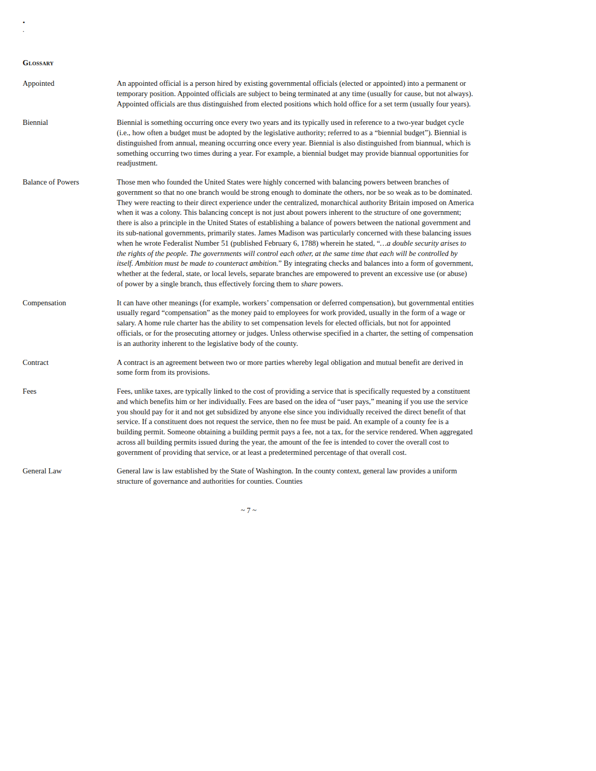•
.
Glossary
Appointed
An appointed official is a person hired by existing governmental officials (elected or appointed) into a permanent or temporary position. Appointed officials are subject to being terminated at any time (usually for cause, but not always). Appointed officials are thus distinguished from elected positions which hold office for a set term (usually four years).
Biennial
Biennial is something occurring once every two years and its typically used in reference to a two-year budget cycle (i.e., how often a budget must be adopted by the legislative authority; referred to as a “biennial budget”). Biennial is distinguished from annual, meaning occurring once every year. Biennial is also distinguished from biannual, which is something occurring two times during a year. For example, a biennial budget may provide biannual opportunities for readjustment.
Balance of Powers
Those men who founded the United States were highly concerned with balancing powers between branches of government so that no one branch would be strong enough to dominate the others, nor be so weak as to be dominated. They were reacting to their direct experience under the centralized, monarchical authority Britain imposed on America when it was a colony. This balancing concept is not just about powers inherent to the structure of one government; there is also a principle in the United States of establishing a balance of powers between the national government and its sub-national governments, primarily states. James Madison was particularly concerned with these balancing issues when he wrote Federalist Number 51 (published February 6, 1788) wherein he stated, “…a double security arises to the rights of the people. The governments will control each other, at the same time that each will be controlled by itself. Ambition must be made to counteract ambition.” By integrating checks and balances into a form of government, whether at the federal, state, or local levels, separate branches are empowered to prevent an excessive use (or abuse) of power by a single branch, thus effectively forcing them to share powers.
Compensation
It can have other meanings (for example, workers’ compensation or deferred compensation), but governmental entities usually regard “compensation” as the money paid to employees for work provided, usually in the form of a wage or salary. A home rule charter has the ability to set compensation levels for elected officials, but not for appointed officials, or for the prosecuting attorney or judges. Unless otherwise specified in a charter, the setting of compensation is an authority inherent to the legislative body of the county.
Contract
A contract is an agreement between two or more parties whereby legal obligation and mutual benefit are derived in some form from its provisions.
Fees
Fees, unlike taxes, are typically linked to the cost of providing a service that is specifically requested by a constituent and which benefits him or her individually. Fees are based on the idea of “user pays,” meaning if you use the service you should pay for it and not get subsidized by anyone else since you individually received the direct benefit of that service. If a constituent does not request the service, then no fee must be paid. An example of a county fee is a building permit. Someone obtaining a building permit pays a fee, not a tax, for the service rendered. When aggregated across all building permits issued during the year, the amount of the fee is intended to cover the overall cost to government of providing that service, or at least a predetermined percentage of that overall cost.
General Law
General law is law established by the State of Washington. In the county context, general law provides a uniform structure of governance and authorities for counties. Counties
~ 7 ~